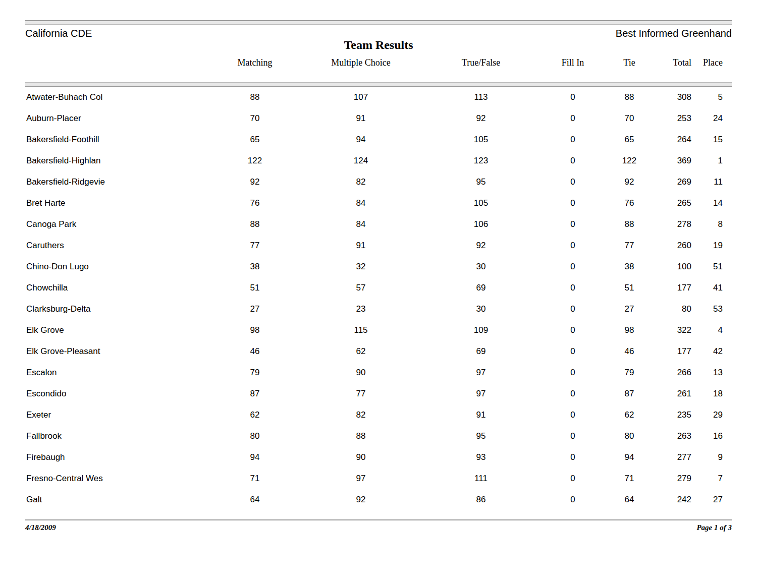California CDE
Best Informed Greenhand
Team Results
| | Matching | Multiple Choice | True/False | Fill In | Tie | Total | Place |
| --- | --- | --- | --- | --- | --- | --- | --- |
| Atwater-Buhach Col | 88 | 107 | 113 | 0 | 88 | 308 | 5 |
| Auburn-Placer | 70 | 91 | 92 | 0 | 70 | 253 | 24 |
| Bakersfield-Foothill | 65 | 94 | 105 | 0 | 65 | 264 | 15 |
| Bakersfield-Highlan | 122 | 124 | 123 | 0 | 122 | 369 | 1 |
| Bakersfield-Ridgevie | 92 | 82 | 95 | 0 | 92 | 269 | 11 |
| Bret Harte | 76 | 84 | 105 | 0 | 76 | 265 | 14 |
| Canoga Park | 88 | 84 | 106 | 0 | 88 | 278 | 8 |
| Caruthers | 77 | 91 | 92 | 0 | 77 | 260 | 19 |
| Chino-Don Lugo | 38 | 32 | 30 | 0 | 38 | 100 | 51 |
| Chowchilla | 51 | 57 | 69 | 0 | 51 | 177 | 41 |
| Clarksburg-Delta | 27 | 23 | 30 | 0 | 27 | 80 | 53 |
| Elk Grove | 98 | 115 | 109 | 0 | 98 | 322 | 4 |
| Elk Grove-Pleasant | 46 | 62 | 69 | 0 | 46 | 177 | 42 |
| Escalon | 79 | 90 | 97 | 0 | 79 | 266 | 13 |
| Escondido | 87 | 77 | 97 | 0 | 87 | 261 | 18 |
| Exeter | 62 | 82 | 91 | 0 | 62 | 235 | 29 |
| Fallbrook | 80 | 88 | 95 | 0 | 80 | 263 | 16 |
| Firebaugh | 94 | 90 | 93 | 0 | 94 | 277 | 9 |
| Fresno-Central Wes | 71 | 97 | 111 | 0 | 71 | 279 | 7 |
| Galt | 64 | 92 | 86 | 0 | 64 | 242 | 27 |
4/18/2009
Page 1 of 3